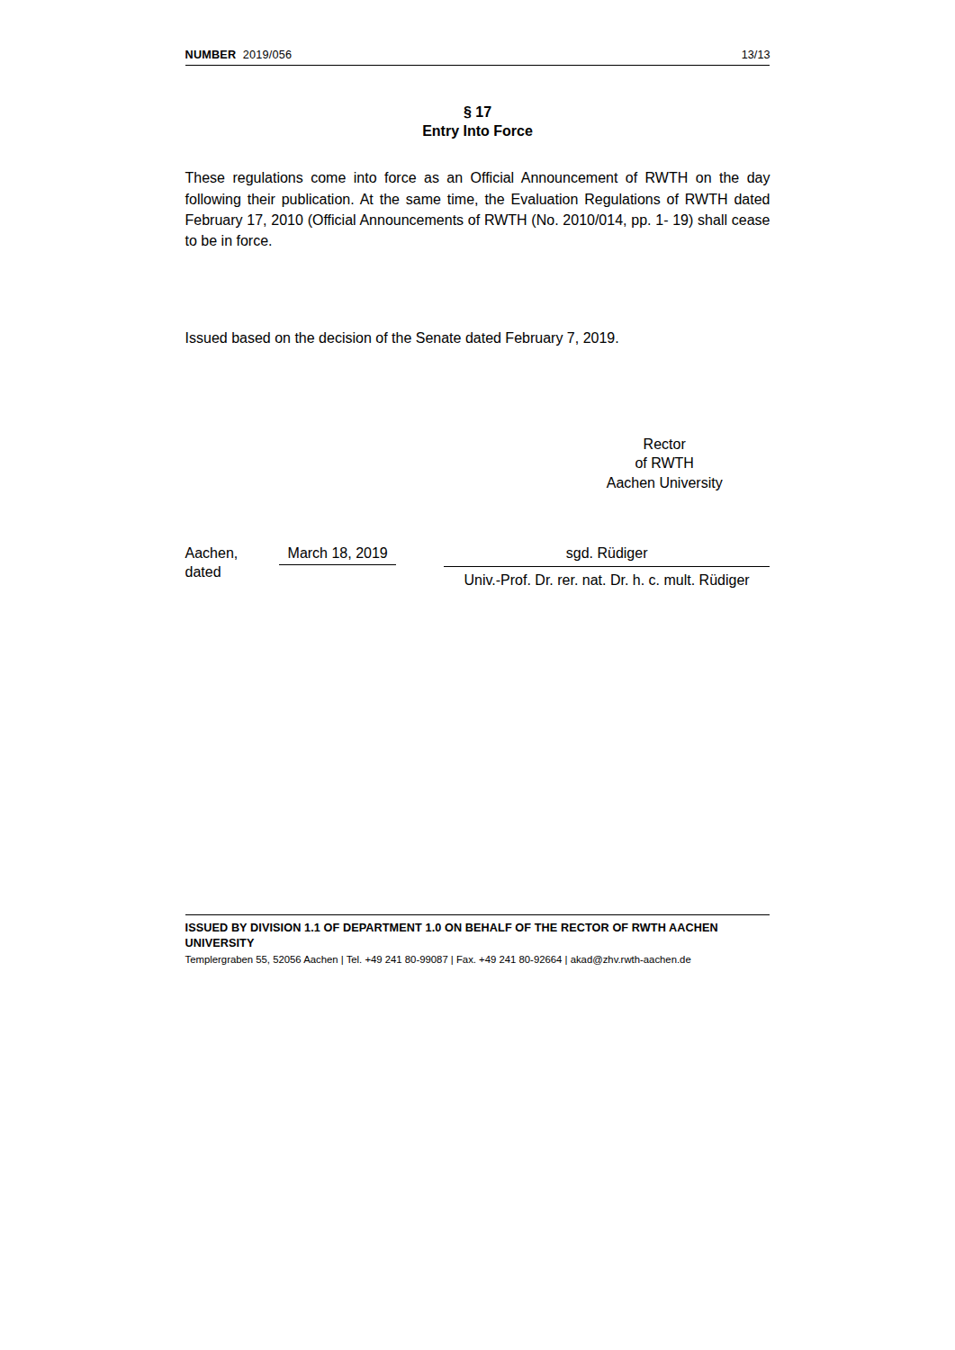NUMBER 2019/056
13/13
§ 17 Entry Into Force
These regulations come into force as an Official Announcement of RWTH on the day following their publication. At the same time, the Evaluation Regulations of RWTH dated February 17, 2010 (Official Announcements of RWTH (No. 2010/014, pp. 1- 19) shall cease to be in force.
Issued based on the decision of the Senate dated February 7, 2019.
Rector of RWTH Aachen University
Aachen,
dated
March 18, 2019
sgd. Rüdiger
Univ.-Prof. Dr. rer. nat. Dr. h. c. mult. Rüdiger
ISSUED BY DIVISION 1.1 OF DEPARTMENT 1.0 ON BEHALF OF THE RECTOR OF RWTH AACHEN UNIVERSITY
Templergraben 55, 52056 Aachen | Tel. +49 241 80-99087 | Fax. +49 241 80-92664 | akad@zhv.rwth-aachen.de